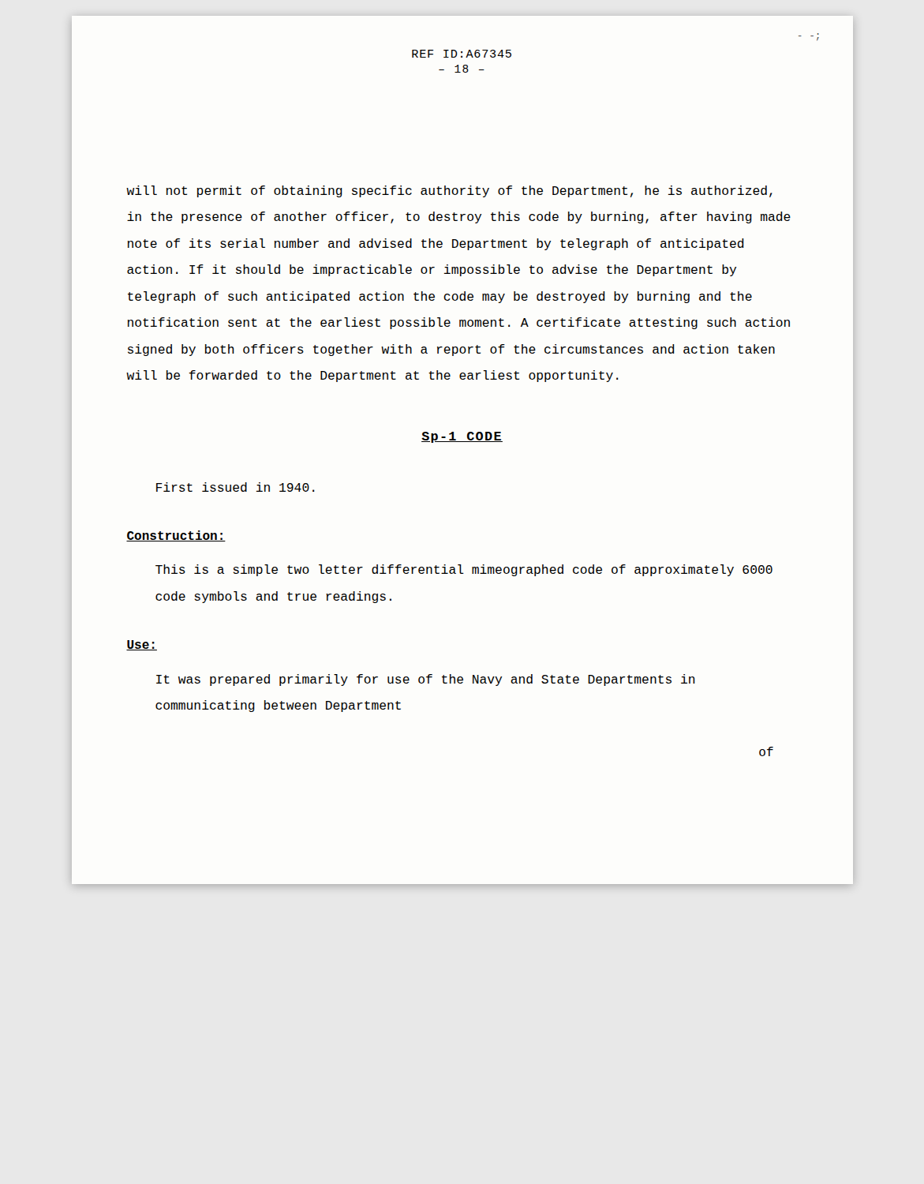- -;
REF ID:A67345
– 18 –
will not permit of obtaining specific authority of the Department, he is authorized, in the presence of another officer, to destroy this code by burning, after having made note of its serial number and advised the Department by telegraph of anticipated action. If it should be impracticable or impossible to advise the Department by telegraph of such anticipated action the code may be destroyed by burning and the notification sent at the earliest possible moment. A certificate attesting such action signed by both officers together with a report of the circumstances and action taken will be forwarded to the Department at the earliest opportunity.
Sp-1 CODE
First issued in 1940.
Construction:
This is a simple two letter differential mimeographed code of approximately 6000 code symbols and true readings.
Use:
It was prepared primarily for use of the Navy and State Departments in communicating between Department
of